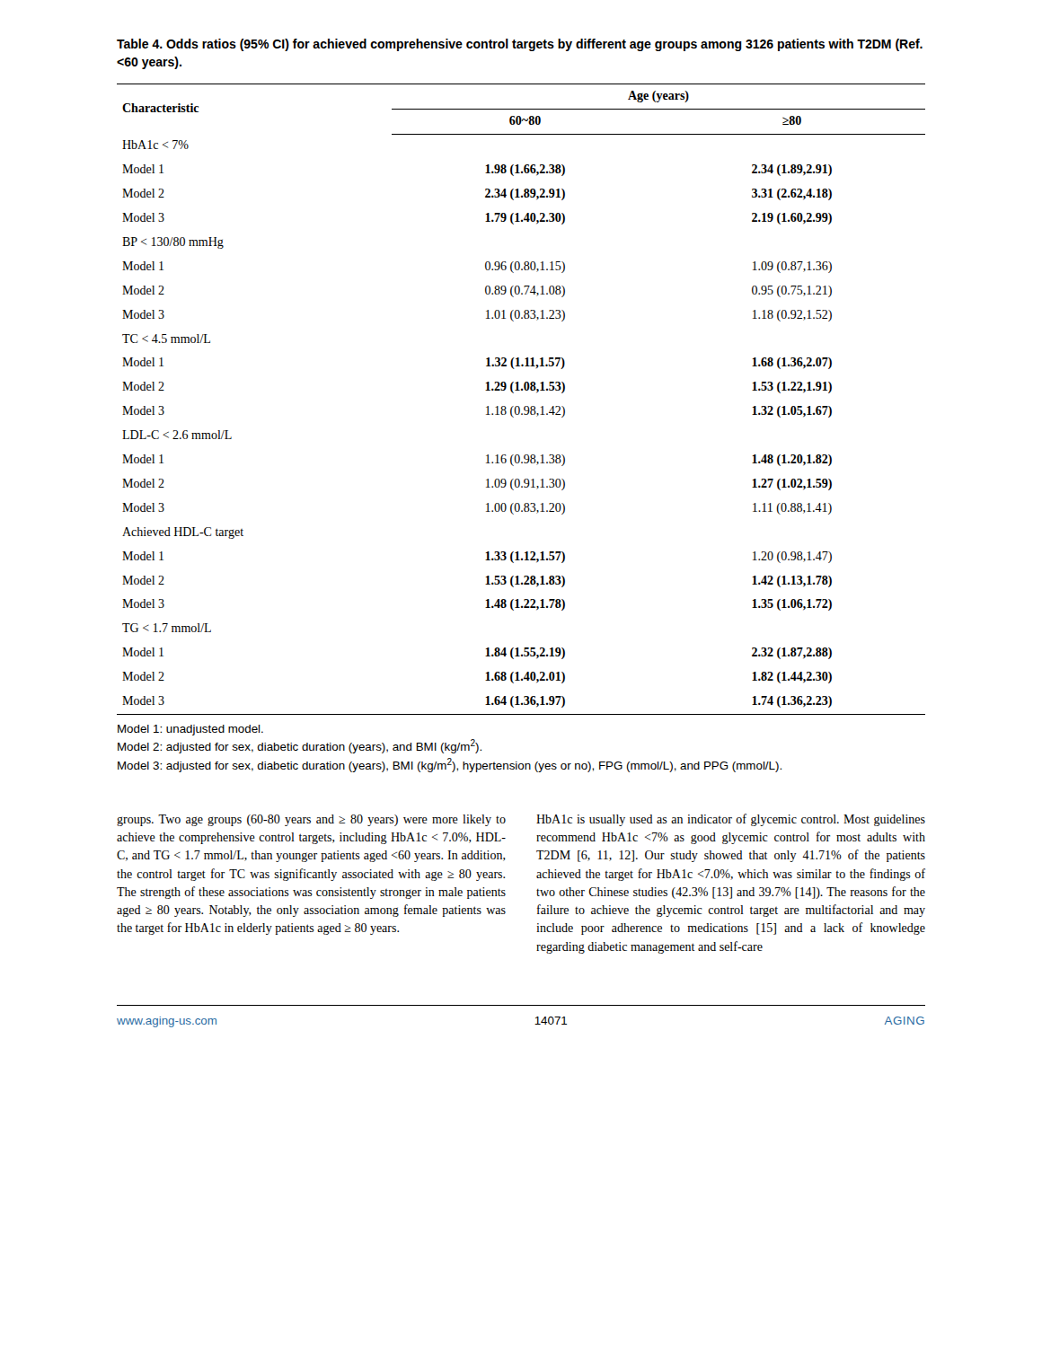Table 4. Odds ratios (95% CI) for achieved comprehensive control targets by different age groups among 3126 patients with T2DM (Ref. <60 years).
| Characteristic | Age (years) |
| --- | --- |
| 60~80 | ≥80 |
| HbA1c < 7% | | |
| Model 1 | 1.98 (1.66,2.38) | 2.34 (1.89,2.91) |
| Model 2 | 2.34 (1.89,2.91) | 3.31 (2.62,4.18) |
| Model 3 | 1.79 (1.40,2.30) | 2.19 (1.60,2.99) |
| BP < 130/80 mmHg | | |
| Model 1 | 0.96 (0.80,1.15) | 1.09 (0.87,1.36) |
| Model 2 | 0.89 (0.74,1.08) | 0.95 (0.75,1.21) |
| Model 3 | 1.01 (0.83,1.23) | 1.18 (0.92,1.52) |
| TC < 4.5 mmol/L | | |
| Model 1 | 1.32 (1.11,1.57) | 1.68 (1.36,2.07) |
| Model 2 | 1.29 (1.08,1.53) | 1.53 (1.22,1.91) |
| Model 3 | 1.18 (0.98,1.42) | 1.32 (1.05,1.67) |
| LDL-C < 2.6 mmol/L | | |
| Model 1 | 1.16 (0.98,1.38) | 1.48 (1.20,1.82) |
| Model 2 | 1.09 (0.91,1.30) | 1.27 (1.02,1.59) |
| Model 3 | 1.00 (0.83,1.20) | 1.11 (0.88,1.41) |
| Achieved HDL-C target | | |
| Model 1 | 1.33 (1.12,1.57) | 1.20 (0.98,1.47) |
| Model 2 | 1.53 (1.28,1.83) | 1.42 (1.13,1.78) |
| Model 3 | 1.48 (1.22,1.78) | 1.35 (1.06,1.72) |
| TG < 1.7 mmol/L | | |
| Model 1 | 1.84 (1.55,2.19) | 2.32 (1.87,2.88) |
| Model 2 | 1.68 (1.40,2.01) | 1.82 (1.44,2.30) |
| Model 3 | 1.64 (1.36,1.97) | 1.74 (1.36,2.23) |
Model 1: unadjusted model.
Model 2: adjusted for sex, diabetic duration (years), and BMI (kg/m2).
Model 3: adjusted for sex, diabetic duration (years), BMI (kg/m2), hypertension (yes or no), FPG (mmol/L), and PPG (mmol/L).
groups. Two age groups (60-80 years and ≥ 80 years) were more likely to achieve the comprehensive control targets, including HbA1c < 7.0%, HDL-C, and TG < 1.7 mmol/L, than younger patients aged <60 years. In addition, the control target for TC was significantly associated with age ≥ 80 years. The strength of these associations was consistently stronger in male patients aged ≥ 80 years. Notably, the only association among female patients was the target for HbA1c in elderly patients aged ≥ 80 years.
HbA1c is usually used as an indicator of glycemic control. Most guidelines recommend HbA1c <7% as good glycemic control for most adults with T2DM [6, 11, 12]. Our study showed that only 41.71% of the patients achieved the target for HbA1c <7.0%, which was similar to the findings of two other Chinese studies (42.3% [13] and 39.7% [14]). The reasons for the failure to achieve the glycemic control target are multifactorial and may include poor adherence to medications [15] and a lack of knowledge regarding diabetic management and self-care
www.aging-us.com
14071
AGING